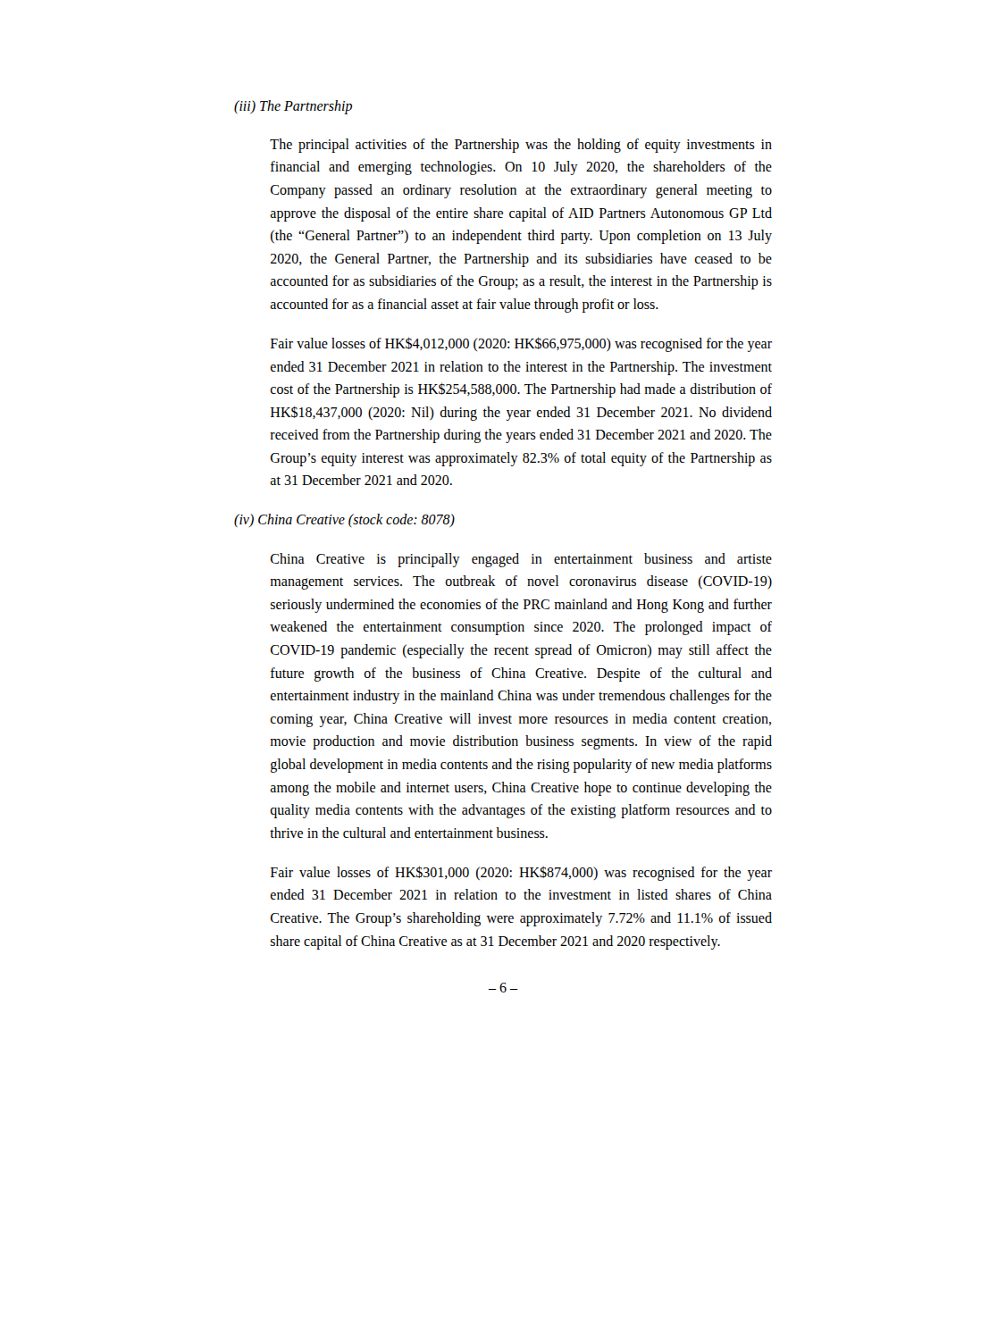(iii) The Partnership
The principal activities of the Partnership was the holding of equity investments in financial and emerging technologies. On 10 July 2020, the shareholders of the Company passed an ordinary resolution at the extraordinary general meeting to approve the disposal of the entire share capital of AID Partners Autonomous GP Ltd (the “General Partner”) to an independent third party. Upon completion on 13 July 2020, the General Partner, the Partnership and its subsidiaries have ceased to be accounted for as subsidiaries of the Group; as a result, the interest in the Partnership is accounted for as a financial asset at fair value through profit or loss.
Fair value losses of HK$4,012,000 (2020: HK$66,975,000) was recognised for the year ended 31 December 2021 in relation to the interest in the Partnership. The investment cost of the Partnership is HK$254,588,000. The Partnership had made a distribution of HK$18,437,000 (2020: Nil) during the year ended 31 December 2021. No dividend received from the Partnership during the years ended 31 December 2021 and 2020. The Group’s equity interest was approximately 82.3% of total equity of the Partnership as at 31 December 2021 and 2020.
(iv) China Creative (stock code: 8078)
China Creative is principally engaged in entertainment business and artiste management services. The outbreak of novel coronavirus disease (COVID-19) seriously undermined the economies of the PRC mainland and Hong Kong and further weakened the entertainment consumption since 2020. The prolonged impact of COVID-19 pandemic (especially the recent spread of Omicron) may still affect the future growth of the business of China Creative. Despite of the cultural and entertainment industry in the mainland China was under tremendous challenges for the coming year, China Creative will invest more resources in media content creation, movie production and movie distribution business segments. In view of the rapid global development in media contents and the rising popularity of new media platforms among the mobile and internet users, China Creative hope to continue developing the quality media contents with the advantages of the existing platform resources and to thrive in the cultural and entertainment business.
Fair value losses of HK$301,000 (2020: HK$874,000) was recognised for the year ended 31 December 2021 in relation to the investment in listed shares of China Creative. The Group’s shareholding were approximately 7.72% and 11.1% of issued share capital of China Creative as at 31 December 2021 and 2020 respectively.
– 6 –